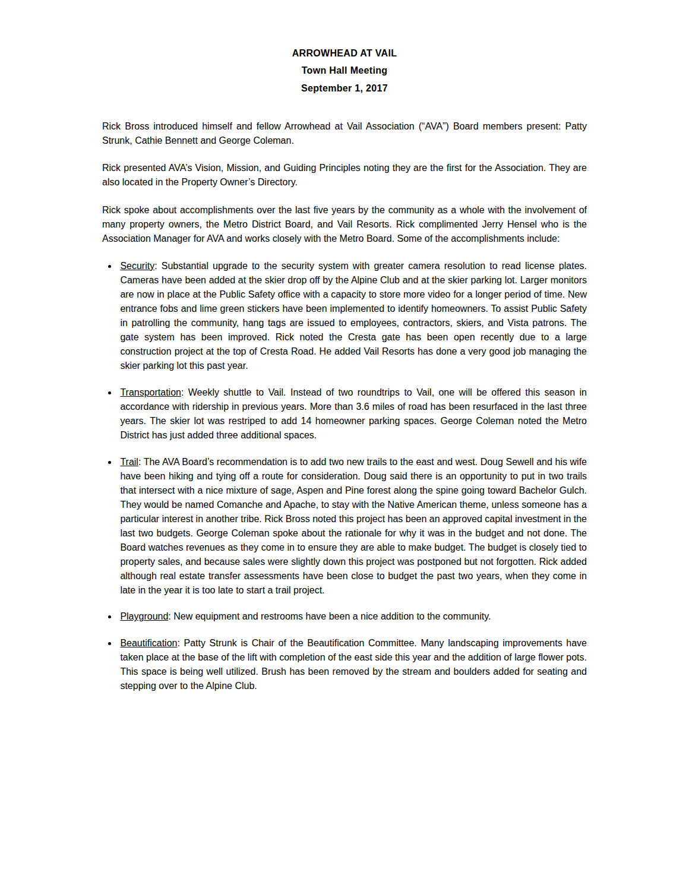ARROWHEAD AT VAIL
Town Hall Meeting
September 1, 2017
Rick Bross introduced himself and fellow Arrowhead at Vail Association (“AVA”) Board members present: Patty Strunk, Cathie Bennett and George Coleman.
Rick presented AVA’s Vision, Mission, and Guiding Principles noting they are the first for the Association. They are also located in the Property Owner’s Directory.
Rick spoke about accomplishments over the last five years by the community as a whole with the involvement of many property owners, the Metro District Board, and Vail Resorts. Rick complimented Jerry Hensel who is the Association Manager for AVA and works closely with the Metro Board. Some of the accomplishments include:
Security: Substantial upgrade to the security system with greater camera resolution to read license plates. Cameras have been added at the skier drop off by the Alpine Club and at the skier parking lot. Larger monitors are now in place at the Public Safety office with a capacity to store more video for a longer period of time. New entrance fobs and lime green stickers have been implemented to identify homeowners. To assist Public Safety in patrolling the community, hang tags are issued to employees, contractors, skiers, and Vista patrons. The gate system has been improved. Rick noted the Cresta gate has been open recently due to a large construction project at the top of Cresta Road. He added Vail Resorts has done a very good job managing the skier parking lot this past year.
Transportation: Weekly shuttle to Vail. Instead of two roundtrips to Vail, one will be offered this season in accordance with ridership in previous years. More than 3.6 miles of road has been resurfaced in the last three years. The skier lot was restriped to add 14 homeowner parking spaces. George Coleman noted the Metro District has just added three additional spaces.
Trail: The AVA Board’s recommendation is to add two new trails to the east and west. Doug Sewell and his wife have been hiking and tying off a route for consideration. Doug said there is an opportunity to put in two trails that intersect with a nice mixture of sage, Aspen and Pine forest along the spine going toward Bachelor Gulch. They would be named Comanche and Apache, to stay with the Native American theme, unless someone has a particular interest in another tribe. Rick Bross noted this project has been an approved capital investment in the last two budgets. George Coleman spoke about the rationale for why it was in the budget and not done. The Board watches revenues as they come in to ensure they are able to make budget. The budget is closely tied to property sales, and because sales were slightly down this project was postponed but not forgotten. Rick added although real estate transfer assessments have been close to budget the past two years, when they come in late in the year it is too late to start a trail project.
Playground: New equipment and restrooms have been a nice addition to the community.
Beautification: Patty Strunk is Chair of the Beautification Committee. Many landscaping improvements have taken place at the base of the lift with completion of the east side this year and the addition of large flower pots. This space is being well utilized. Brush has been removed by the stream and boulders added for seating and stepping over to the Alpine Club.